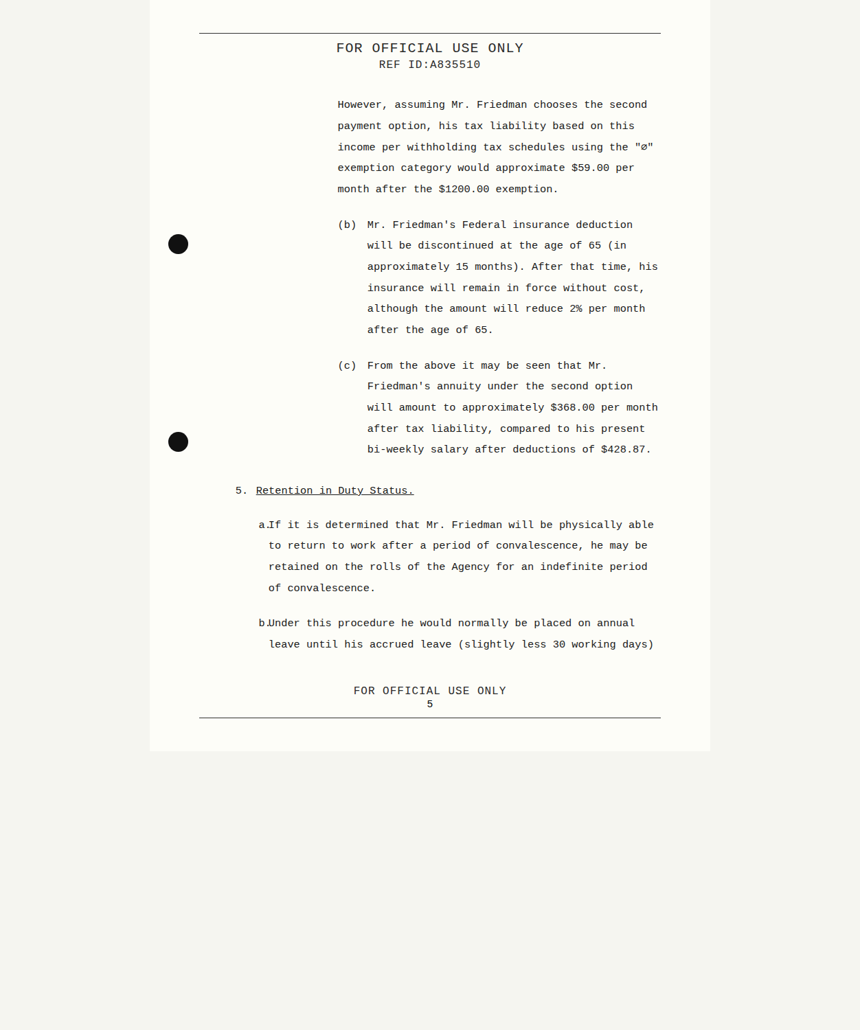FOR OFFICIAL USE ONLY
REF ID:A835510
However, assuming Mr. Friedman chooses the second payment option, his tax liability based on this income per withholding tax schedules using the "∅" exemption category would approximate $59.00 per month after the $1200.00 exemption.
(b)
Mr. Friedman's Federal insurance deduction will be discontinued at the age of 65 (in approximately 15 months). After that time, his insurance will remain in force without cost, although the amount will reduce 2% per month after the age of 65.
(c)
From the above it may be seen that Mr. Friedman's annuity under the second option will amount to approximately $368.00 per month after tax liability, compared to his present bi-weekly salary after deductions of $428.87.
5. Retention in Duty Status.
a.
If it is determined that Mr. Friedman will be physically able to return to work after a period of convalescence, he may be retained on the rolls of the Agency for an indefinite period of convalescence.
b.
Under this procedure he would normally be placed on annual leave until his accrued leave (slightly less 30 working days)
FOR OFFICIAL USE ONLY
5